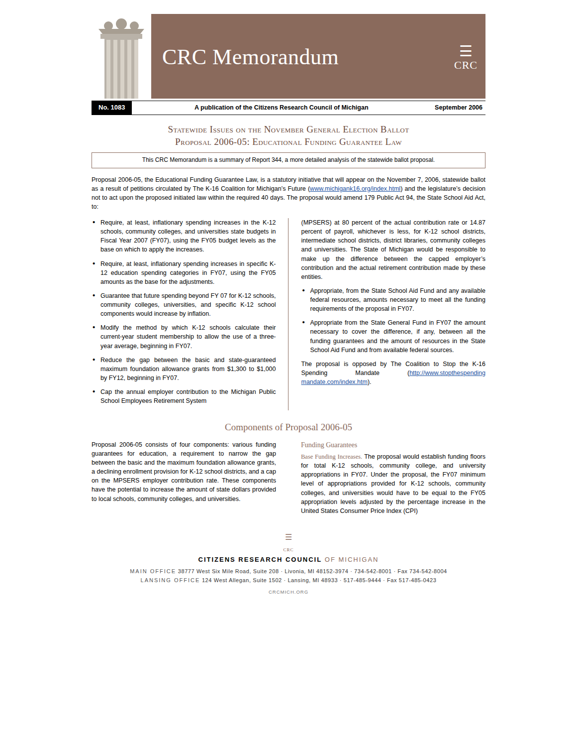CRC Memorandum
☰ CRC
No. 1083
A publication of the Citizens Research Council of Michigan
September 2006
Statewide Issues on the November General Election Ballot Proposal 2006-05: Educational Funding Guarantee Law
This CRC Memorandum is a summary of Report 344, a more detailed analysis of the statewide ballot proposal.
Proposal 2006-05, the Educational Funding Guarantee Law, is a statutory initiative that will appear on the November 7, 2006, statewide ballot as a result of petitions circulated by The K-16 Coalition for Michigan’s Future (www.michigank16.org/index.html) and the legislature’s decision not to act upon the proposed initiated law within the required 40 days. The proposal would amend 179 Public Act 94, the State School Aid Act, to:
Require, at least, inflationary spending increases in the K-12 schools, community colleges, and universities state budgets in Fiscal Year 2007 (FY07), using the FY05 budget levels as the base on which to apply the increases.
Require, at least, inflationary spending increases in specific K-12 education spending categories in FY07, using the FY05 amounts as the base for the adjustments.
Guarantee that future spending beyond FY 07 for K-12 schools, community colleges, universities, and specific K-12 school components would increase by inflation.
Modify the method by which K-12 schools calculate their current-year student membership to allow the use of a three-year average, beginning in FY07.
Reduce the gap between the basic and state-guaranteed maximum foundation allowance grants from $1,300 to $1,000 by FY12, beginning in FY07.
Cap the annual employer contribution to the Michigan Public School Employees Retirement System
(MPSERS) at 80 percent of the actual contribution rate or 14.87 percent of payroll, whichever is less, for K-12 school districts, intermediate school districts, district libraries, community colleges and universities. The State of Michigan would be responsible to make up the difference between the capped employer’s contribution and the actual retirement contribution made by these entities.
Appropriate, from the State School Aid Fund and any available federal resources, amounts necessary to meet all the funding requirements of the proposal in FY07.
Appropriate from the State General Fund in FY07 the amount necessary to cover the difference, if any, between all the funding guarantees and the amount of resources in the State School Aid Fund and from available federal sources.
The proposal is opposed by The Coalition to Stop the K-16 Spending Mandate (http://www.stopthespending mandate.com/index.htm).
Components of Proposal 2006-05
Proposal 2006-05 consists of four components: various funding guarantees for education, a requirement to narrow the gap between the basic and the maximum foundation allowance grants, a declining enrollment provision for K-12 school districts, and a cap on the MPSERS employer contribution rate. These components have the potential to increase the amount of state dollars provided to local schools, community colleges, and universities.
Funding Guarantees
Base Funding Increases. The proposal would establish funding floors for total K-12 schools, community college, and university appropriations in FY07. Under the proposal, the FY07 minimum level of appropriations provided for K-12 schools, community colleges, and universities would have to be equal to the FY05 appropriation levels adjusted by the percentage increase in the United States Consumer Price Index (CPI)
☰
CRC
CITIZENS RESEARCH COUNCIL OF MICHIGAN
MAIN OFFICE 38777 West Six Mile Road, Suite 208 · Livonia, MI 48152-3974 · 734-542-8001 · Fax 734-542-8004
LANSING OFFICE 124 West Allegan, Suite 1502 · Lansing, MI 48933 · 517-485-9444 · Fax 517-485-0423
CRCMICH.ORG